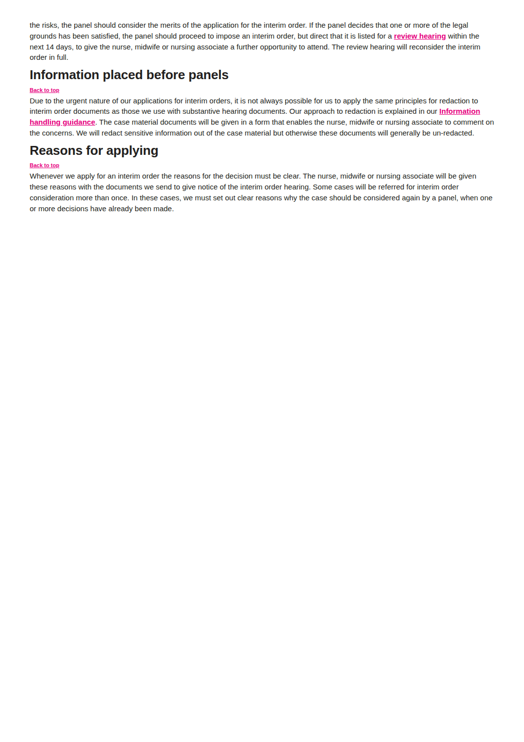the risks, the panel should consider the merits of the application for the interim order. If the panel decides that one or more of the legal grounds has been satisfied, the panel should proceed to impose an interim order, but direct that it is listed for a review hearing within the next 14 days, to give the nurse, midwife or nursing associate a further opportunity to attend. The review hearing will reconsider the interim order in full.
Information placed before panels
Back to top
Due to the urgent nature of our applications for interim orders, it is not always possible for us to apply the same principles for redaction to interim order documents as those we use with substantive hearing documents. Our approach to redaction is explained in our Information handling guidance. The case material documents will be given in a form that enables the nurse, midwife or nursing associate to comment on the concerns. We will redact sensitive information out of the case material but otherwise these documents will generally be un-redacted.
Reasons for applying
Back to top
Whenever we apply for an interim order the reasons for the decision must be clear. The nurse, midwife or nursing associate will be given these reasons with the documents we send to give notice of the interim order hearing. Some cases will be referred for interim order consideration more than once. In these cases, we must set out clear reasons why the case should be considered again by a panel, when one or more decisions have already been made.